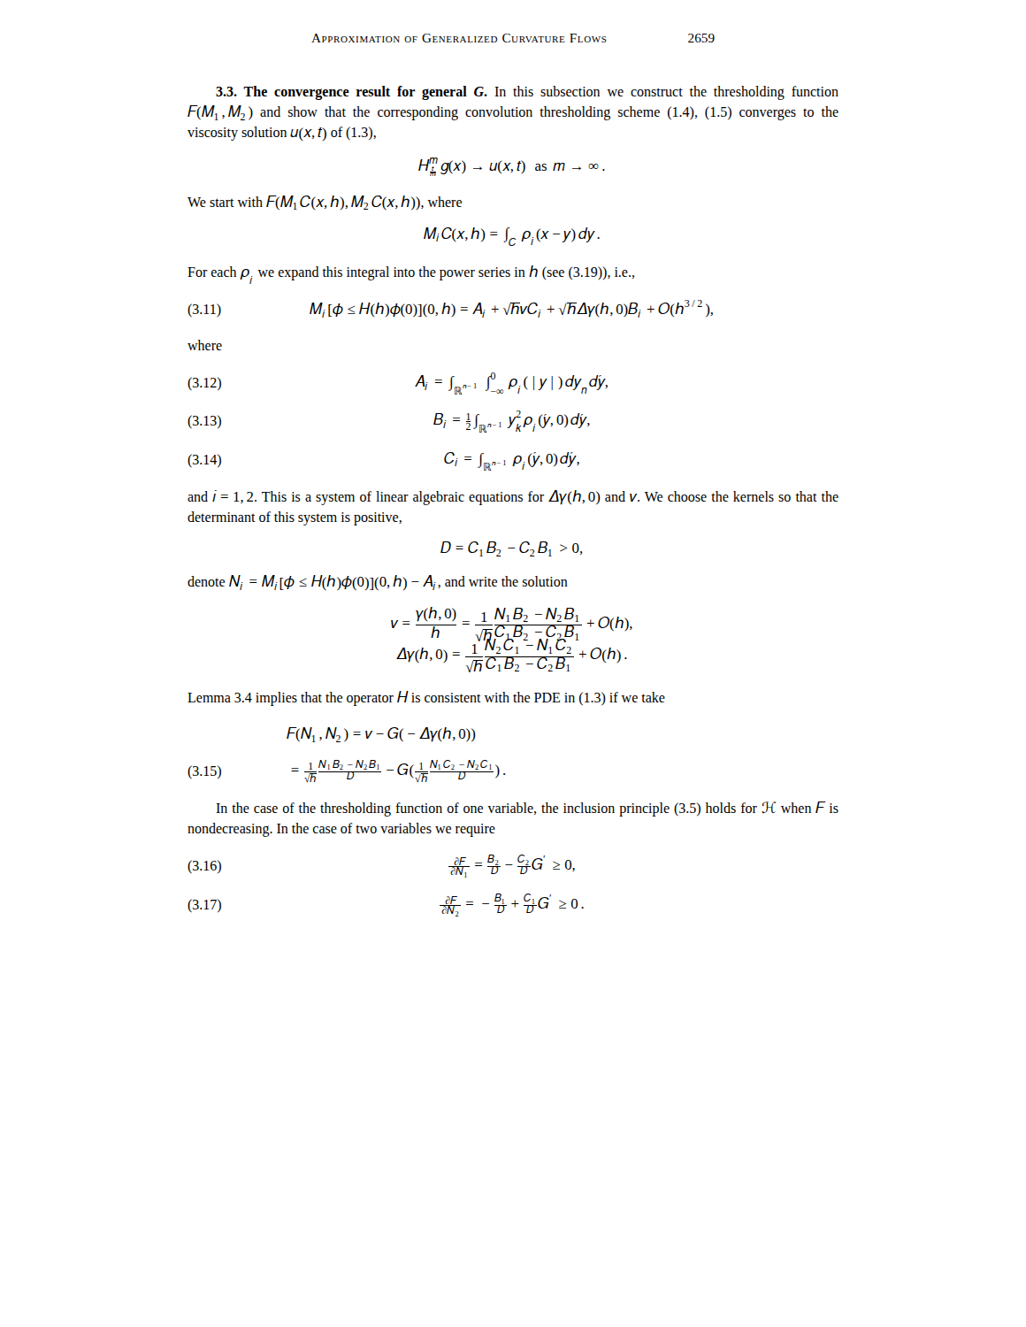Approximation of Generalized Curvature Flows 2659
3.3. The convergence result for general G. In this subsection we construct the thresholding function F(M1,M2) and show that the corresponding convolution thresholding scheme (1.4), (1.5) converges to the viscosity solution u(x,t) of (1.3),
Htmm g(x) → u(x,t) as m→∞.
We start with F(M1C(x,h),M2C(x,h)), where
MiC(x,h) = ∫C ρi(x−y)dy.
For each ρi we expand this integral into the power series in h (see (3.19)), i.e.,
(3.11) Mi [ϕ≤H(h)ϕ(0)] (0,h) = Ai + hvCi + hΔγ(h,0)Bi + O(h3/2) ,
where
(3.12) Ai= ∫ℝn−1 ∫−∞0 ρi(|y|) dyn dý,
(3.13) Bi= 12 ∫ℝn−1 yk2 ρi (ý,0) dý,
(3.14) Ci= ∫ℝn−1 ρi (ý,0) dý,
and i=1,2. This is a system of linear algebraic equations for Δγ(h,0) and v. We choose the kernels so that the determinant of this system is positive,
D= C1B2 − C2B1 >0,
denote Ni=Mi[ϕ≤H(h)ϕ(0)](0,h)−Ai, and write the solution
v= γ(h,0)h = 1h N1B2−N2B1 C1B2−C2B1 +O(h), Δγ(h,0) = 1h N2C1−N1C2 C1B2−C2B1 +O(h).
Lemma 3.4 implies that the operator H is consistent with the PDE in (1.3) if we take
F(N1,N2) = v−G(−Δγ(h,0))
(3.15) = 1h N1B2−N2B1 D − G ( 1h N1C2−N2C1 D ) .
In the case of the thresholding function of one variable, the inclusion principle (3.5) holds for ℋ when F is nondecreasing. In the case of two variables we require
(3.16) ∂F∂N1 = B2D − C2D G′ ≥0,
(3.17) ∂F∂N2 = − B1D + C1D G′ ≥0.